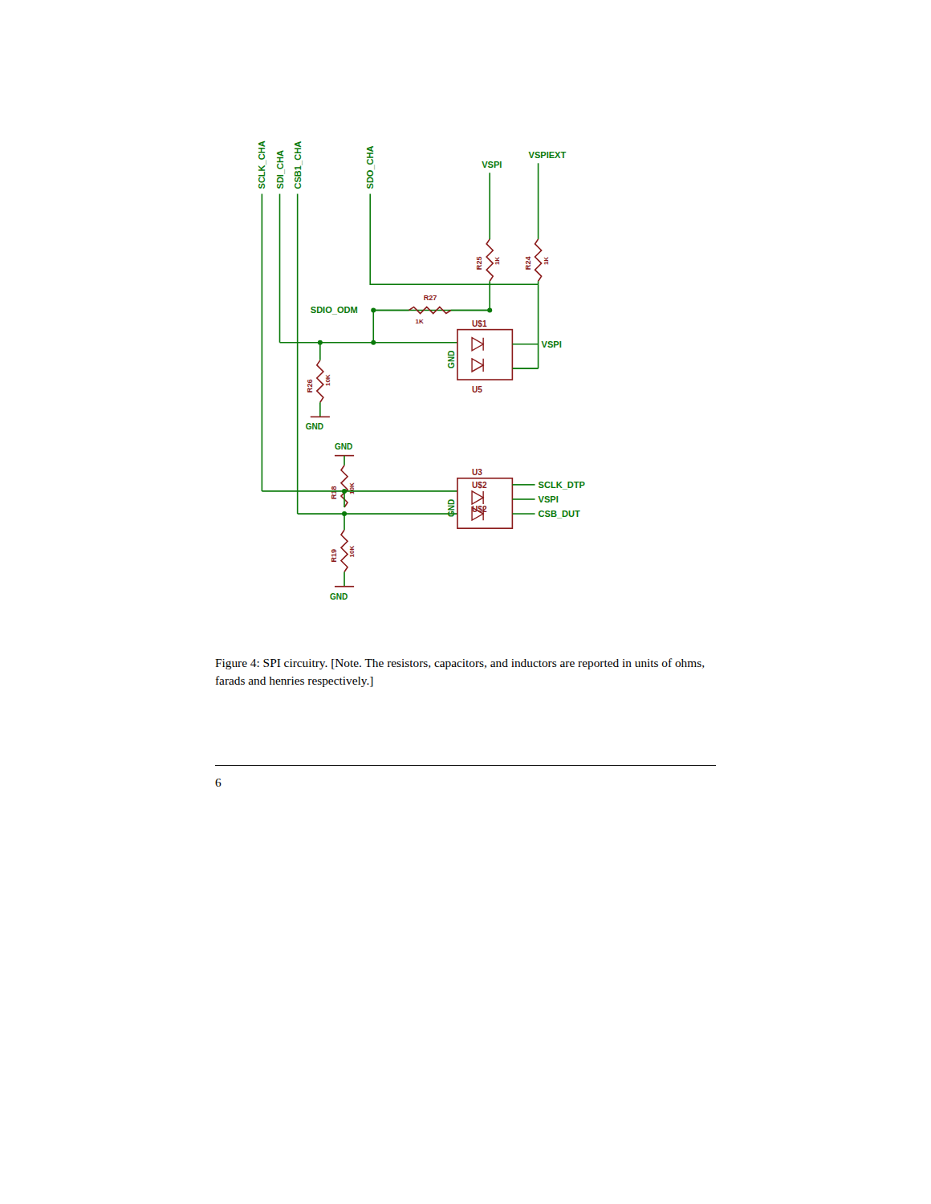SCLK_CHA SDI_CHA CSB1_CHA SDO_CHA VSPI VSPIEXT R25 1K R24 1K SDIO_ODM R27 1K R26 10K GND U$1 U5 GND VSPI GND R18 10K R19 10K GND U3 U$2 U$2 GND SCLK_DTP VSPI CSB_DUT
Figure 4: SPI circuitry. [Note. The resistors, capacitors, and inductors are reported in units of ohms, farads and henries respectively.]
6